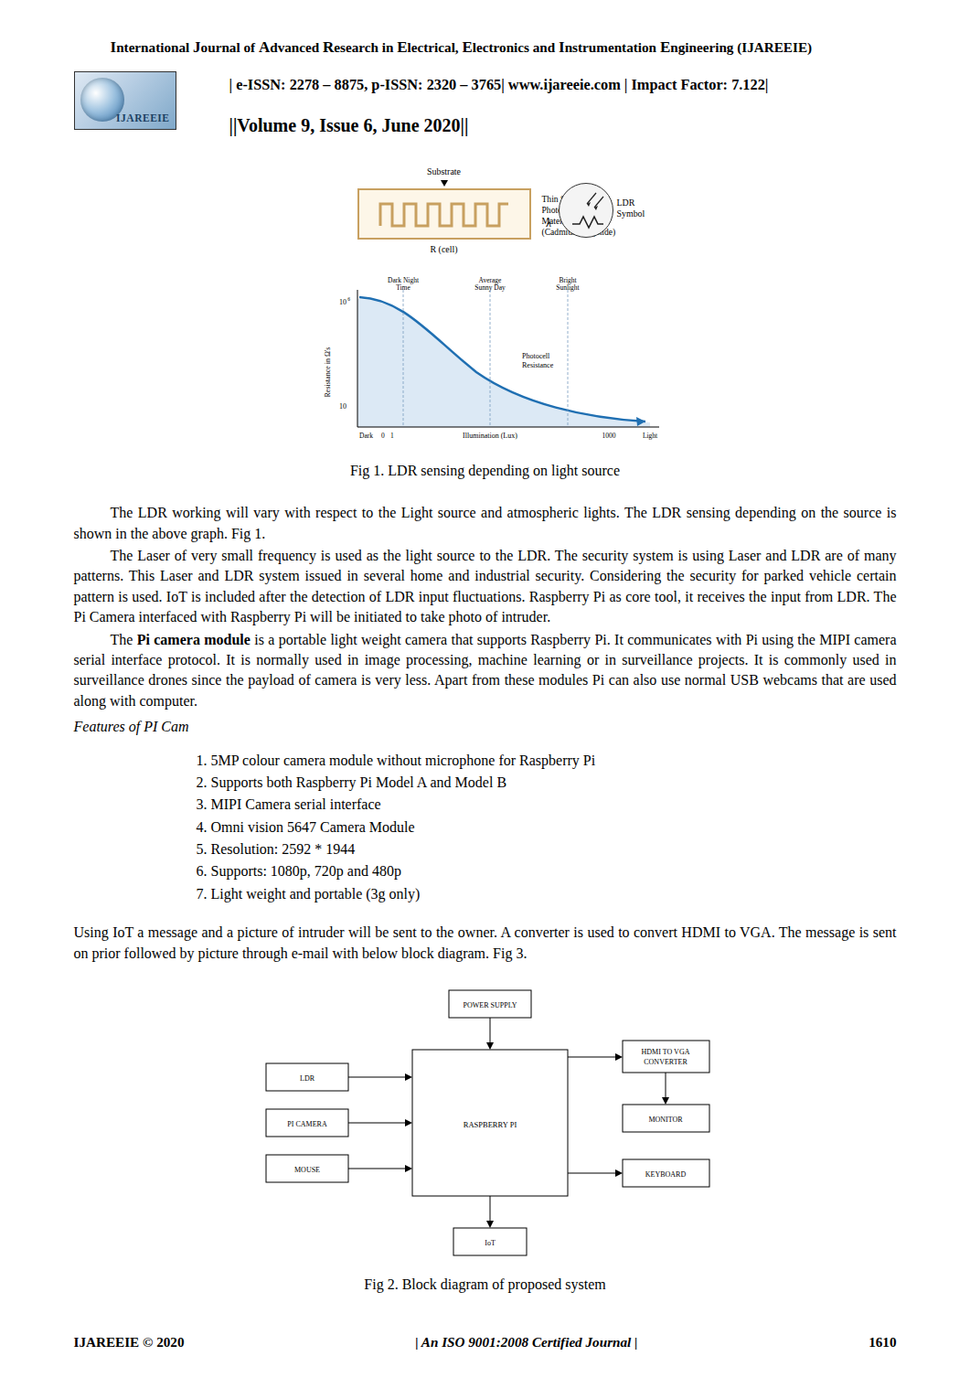International Journal of Advanced Research in Electrical, Electronics and Instrumentation Engineering (IJAREEIE)
| e-ISSN: 2278 – 8875, p-ISSN: 2320 – 3765| www.ijareeie.com | Impact Factor: 7.122|
||Volume 9, Issue 6, June 2020||
Substrate
Thin Strip of
Photoresistive
Material
(Cadmium Sulphide)
R (cell)
λ
LDR
Symbol
Dark Night Time Average Sunny Day Bright Sunlight Resistance in Ω's 10 6 10 Photocell Resistance Dark 0 1 Illumination (Lux) 1000 Light
Fig 1. LDR sensing depending on light source
The LDR working will vary with respect to the Light source and atmospheric lights. The LDR sensing depending on the source is shown in the above graph. Fig 1.
The Laser of very small frequency is used as the light source to the LDR. The security system is using Laser and LDR are of many patterns. This Laser and LDR system issued in several home and industrial security. Considering the security for parked vehicle certain pattern is used. IoT is included after the detection of LDR input fluctuations. Raspberry Pi as core tool, it receives the input from LDR. The Pi Camera interfaced with Raspberry Pi will be initiated to take photo of intruder.
The Pi camera module is a portable light weight camera that supports Raspberry Pi. It communicates with Pi using the MIPI camera serial interface protocol. It is normally used in image processing, machine learning or in surveillance projects. It is commonly used in surveillance drones since the payload of camera is very less. Apart from these modules Pi can also use normal USB webcams that are used along with computer.
Features of PI Cam
5MP colour camera module without microphone for Raspberry Pi
Supports both Raspberry Pi Model A and Model B
MIPI Camera serial interface
Omni vision 5647 Camera Module
Resolution: 2592 * 1944
Supports: 1080p, 720p and 480p
Light weight and portable (3g only)
Using IoT a message and a picture of intruder will be sent to the owner. A converter is used to convert HDMI to VGA. The message is sent on prior followed by picture through e-mail with below block diagram. Fig 3.
POWER SUPPLY RASPBERRY PI LDR PI CAMERA MOUSE HDMI TO VGA CONVERTER MONITOR KEYBOARD IoT
Fig 2. Block diagram of proposed system
IJAREEIE © 2020 | An ISO 9001:2008 Certified Journal | 1610